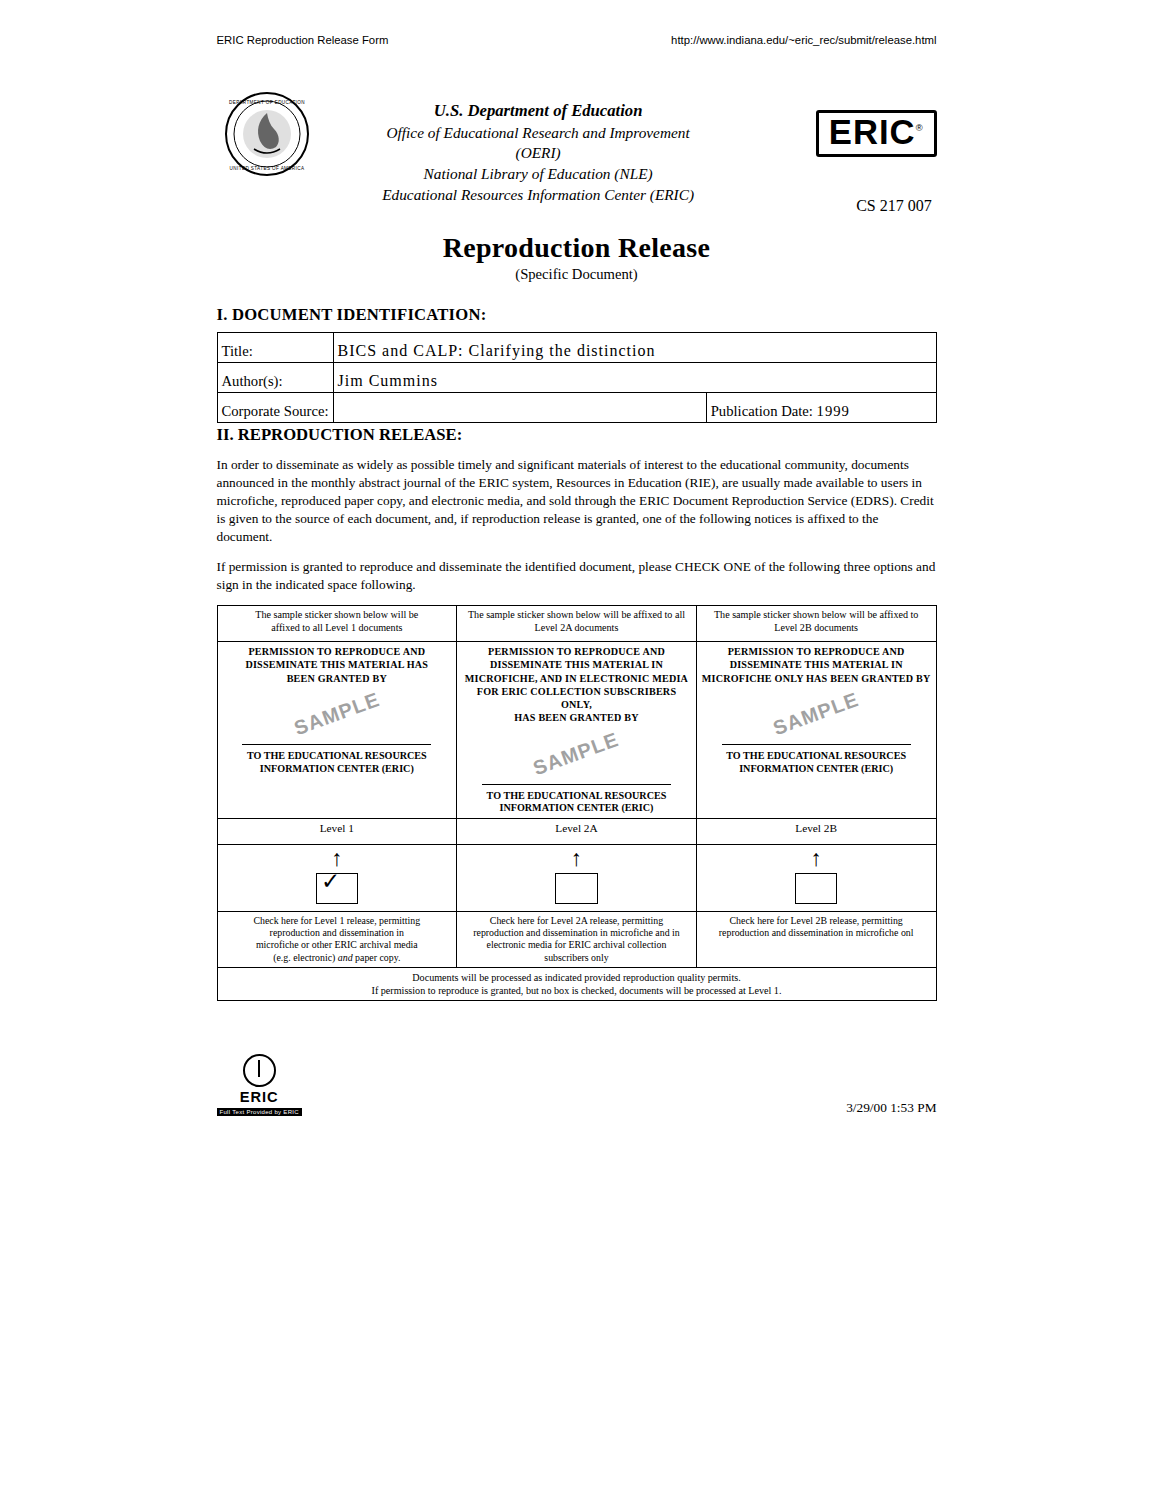ERIC Reproduction Release Form
http://www.indiana.edu/~eric_rec/submit/release.html
DEPARTMENT OF EDUCATION UNITED STATES OF AMERICA
U.S. Department of Education
Office of Educational Research and Improvement
(OERI)
National Library of Education (NLE)
Educational Resources Information Center (ERIC)
ERIC®
CS 217 007
Reproduction Release
(Specific Document)
I. DOCUMENT IDENTIFICATION:
| Title: | BICS and CALP: Clarifying the distinction |
| Author(s): | Jim Cummins |
| Corporate Source: | | Publication Date: 1999 |
II. REPRODUCTION RELEASE:
In order to disseminate as widely as possible timely and significant materials of interest to the educational community, documents announced in the monthly abstract journal of the ERIC system, Resources in Education (RIE), are usually made available to users in microfiche, reproduced paper copy, and electronic media, and sold through the ERIC Document Reproduction Service (EDRS). Credit is given to the source of each document, and, if reproduction release is granted, one of the following notices is affixed to the document.
If permission is granted to reproduce and disseminate the identified document, please CHECK ONE of the following three options and sign in the indicated space following.
| The sample sticker shown below will be affixed to all Level 1 documents | The sample sticker shown below will be affixed to all Level 2A documents | The sample sticker shown below will be affixed to Level 2B documents |
| PERMISSION TO REPRODUCE AND DISSEMINATE THIS MATERIAL HAS BEEN GRANTED BY SAMPLE TO THE EDUCATIONAL RESOURCES INFORMATION CENTER (ERIC) | PERMISSION TO REPRODUCE AND DISSEMINATE THIS MATERIAL IN MICROFICHE, AND IN ELECTRONIC MEDIA FOR ERIC COLLECTION SUBSCRIBERS ONLY, HAS BEEN GRANTED BY SAMPLE TO THE EDUCATIONAL RESOURCES INFORMATION CENTER (ERIC) | PERMISSION TO REPRODUCE AND DISSEMINATE THIS MATERIAL IN MICROFICHE ONLY HAS BEEN GRANTED BY SAMPLE TO THE EDUCATIONAL RESOURCES INFORMATION CENTER (ERIC) |
| Level 1 | Level 2A | Level 2B |
| ↑ ✓ | ↑ | ↑ |
| Check here for Level 1 release, permitting reproduction and dissemination in microfiche or other ERIC archival media (e.g. electronic) and paper copy. | Check here for Level 2A release, permitting reproduction and dissemination in microfiche and in electronic media for ERIC archival collection subscribers only | Check here for Level 2B release, permitting reproduction and dissemination in microfiche onl |
| Documents will be processed as indicated provided reproduction quality permits. If permission to reproduce is granted, but no box is checked, documents will be processed at Level 1. |
ERIC
Full Text Provided by ERIC
3/29/00 1:53 PM